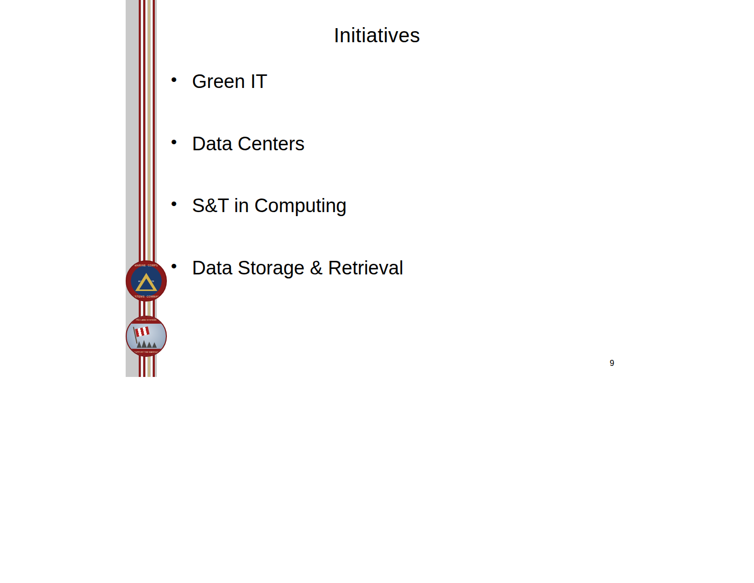Initiatives
Green IT
Data Centers
S&T in Computing
Data Storage & Retrieval
MARINE CORPS
ACQUISITION
SYSTEMS COMMAND
PEO LAND SYSTEMS
WE SUPPORT THE WARFIGHTER
9